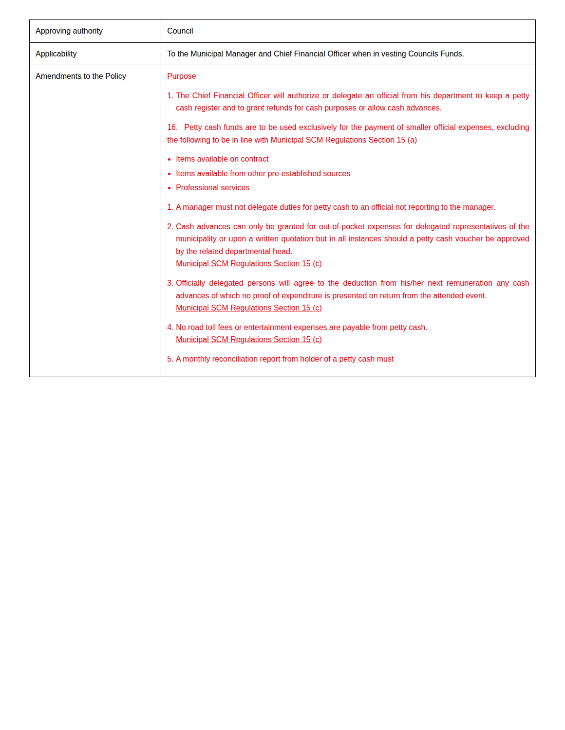| Approving authority | Council |
| Applicability | To the Municipal Manager and Chief Financial Officer when in vesting Councils Funds. |
| Amendments to the Policy | Purpose The Chief Financial Officer will authorize or delegate an official from his department to keep a petty cash register and to grant refunds for cash purposes or allow cash advances. 16. Petty cash funds are to be used exclusively for the payment of smaller official expenses, excluding the following to be in line with Municipal SCM Regulations Section 15 (a) Items available on contract Items available from other pre-established sources Professional services A manager must not delegate duties for petty cash to an official not reporting to the manager. Cash advances can only be granted for out-of-pocket expenses for delegated representatives of the municipality or upon a written quotation but in all instances should a petty cash voucher be approved by the related departmental head. Municipal SCM Regulations Section 15 (c) Officially delegated persons will agree to the deduction from his/her next remuneration any cash advances of which no proof of expenditure is presented on return from the attended event. Municipal SCM Regulations Section 15 (c) No road toll fees or entertainment expenses are payable from petty cash. Municipal SCM Regulations Section 15 (c) A monthly reconciliation report from holder of a petty cash must |